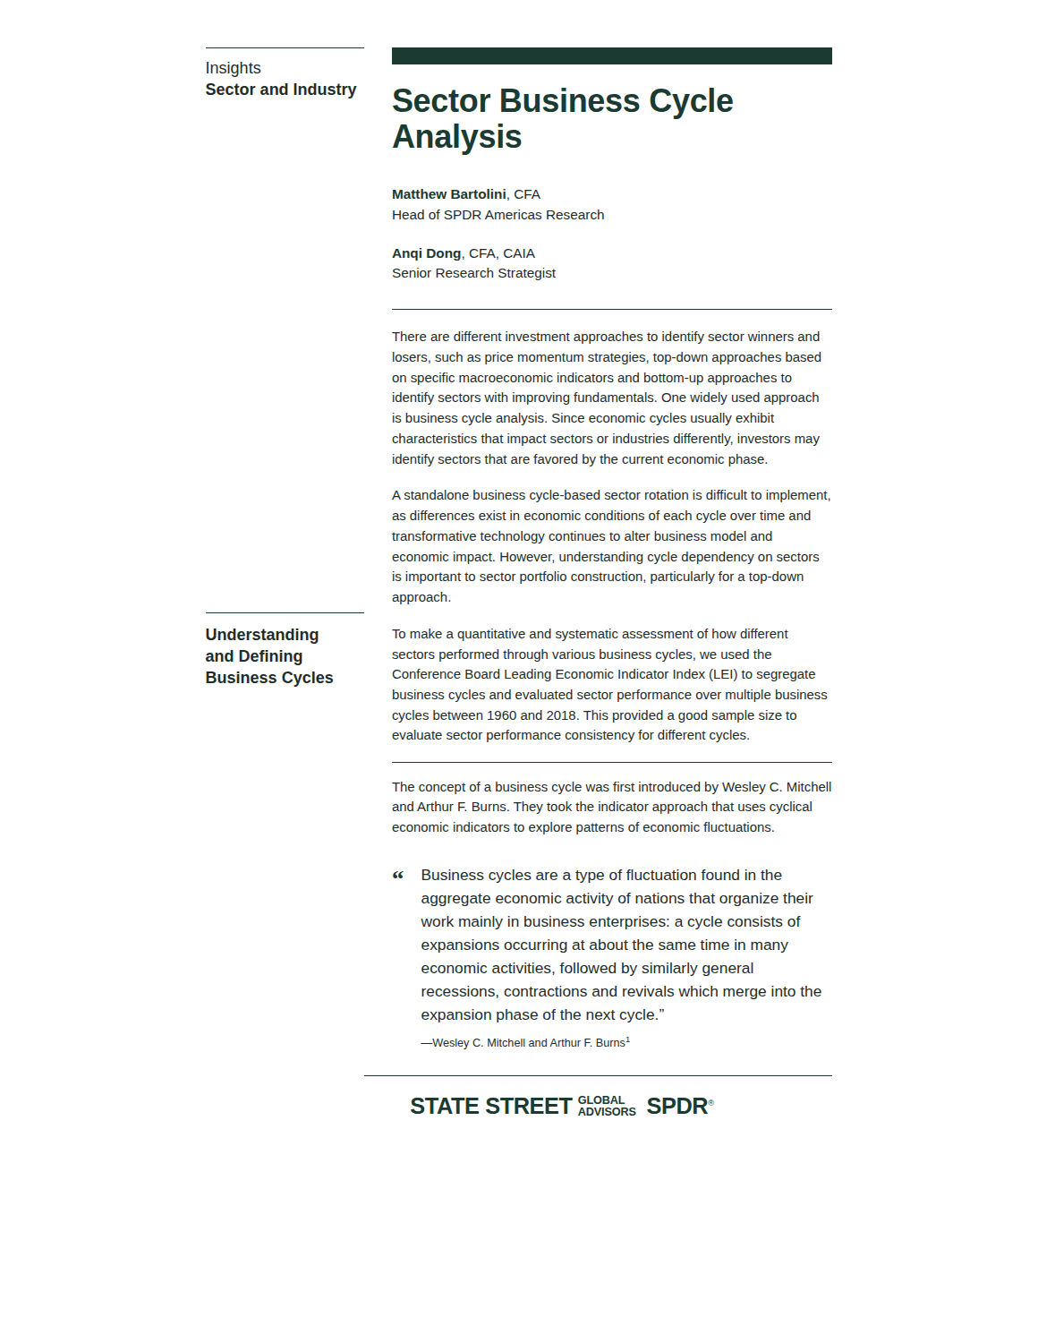Insights Sector and Industry
Understanding
and Defining
Business Cycles
Sector Business Cycle Analysis
Matthew Bartolini, CFA Head of SPDR Americas Research
Anqi Dong, CFA, CAIA Senior Research Strategist
There are different investment approaches to identify sector winners and losers, such as price momentum strategies, top-down approaches based on specific macroeconomic indicators and bottom-up approaches to identify sectors with improving fundamentals. One widely used approach is business cycle analysis. Since economic cycles usually exhibit characteristics that impact sectors or industries differently, investors may identify sectors that are favored by the current economic phase.
A standalone business cycle-based sector rotation is difficult to implement, as differences exist in economic conditions of each cycle over time and transformative technology continues to alter business model and economic impact. However, understanding cycle dependency on sectors is important to sector portfolio construction, particularly for a top-down approach.
To make a quantitative and systematic assessment of how different sectors performed through various business cycles, we used the Conference Board Leading Economic Indicator Index (LEI) to segregate business cycles and evaluated sector performance over multiple business cycles between 1960 and 2018. This provided a good sample size to evaluate sector performance consistency for different cycles.
The concept of a business cycle was first introduced by Wesley C. Mitchell and Arthur F. Burns. They took the indicator approach that uses cyclical economic indicators to explore patterns of economic fluctuations.
“
Business cycles are a type of fluctuation found in the aggregate economic activity of nations that organize their work mainly in business enterprises: a cycle consists of expansions occurring at about the same time in many economic activities, followed by similarly general recessions, contractions and revivals which merge into the expansion phase of the next cycle.”
—Wesley C. Mitchell and Arthur F. Burns1
STATE STREET GLOBAL ADVISORS
SPDR®